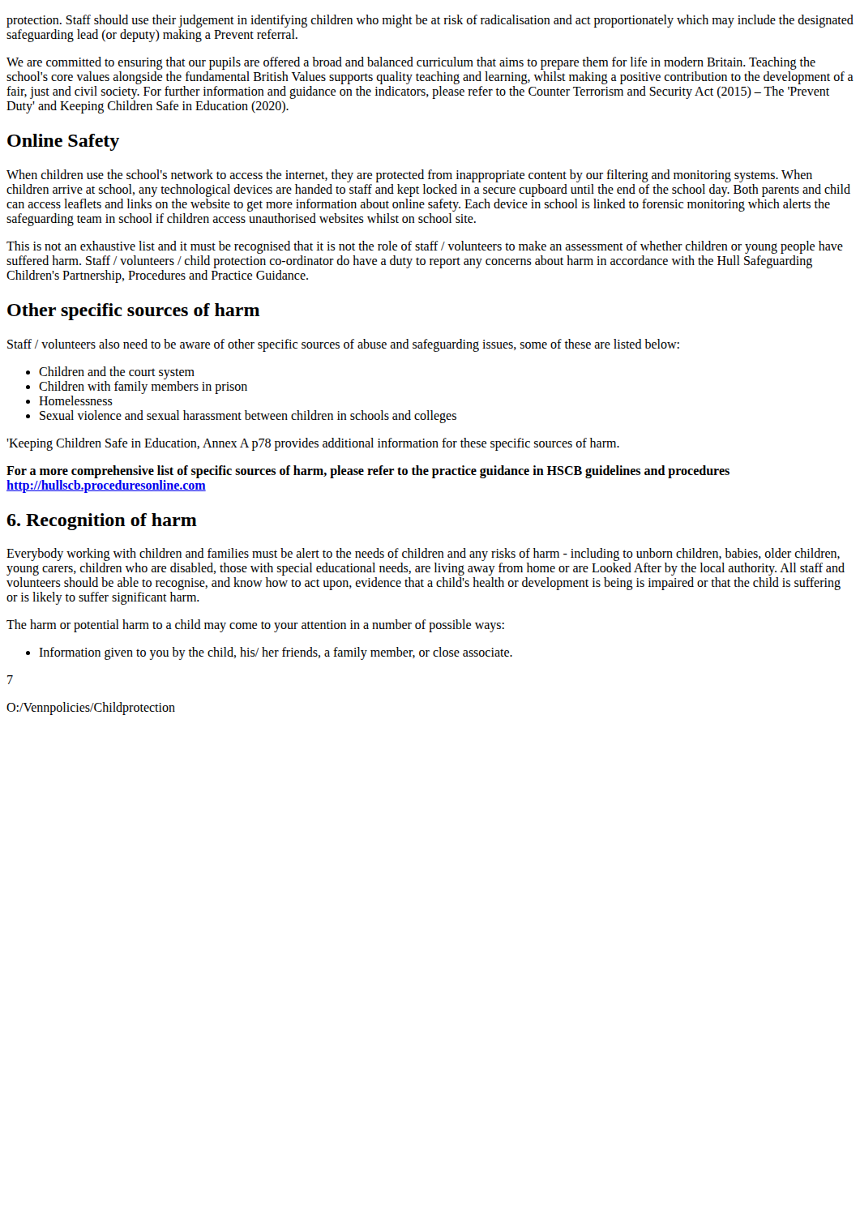protection. Staff should use their judgement in identifying children who might be at risk of radicalisation and act proportionately which may include the designated safeguarding lead (or deputy) making a Prevent referral.
We are committed to ensuring that our pupils are offered a broad and balanced curriculum that aims to prepare them for life in modern Britain. Teaching the school's core values alongside the fundamental British Values supports quality teaching and learning, whilst making a positive contribution to the development of a fair, just and civil society. For further information and guidance on the indicators, please refer to the Counter Terrorism and Security Act (2015) – The 'Prevent Duty' and Keeping Children Safe in Education (2020).
Online Safety
When children use the school's network to access the internet, they are protected from inappropriate content by our filtering and monitoring systems. When children arrive at school, any technological devices are handed to staff and kept locked in a secure cupboard until the end of the school day. Both parents and child can access leaflets and links on the website to get more information about online safety. Each device in school is linked to forensic monitoring which alerts the safeguarding team in school if children access unauthorised websites whilst on school site.
This is not an exhaustive list and it must be recognised that it is not the role of staff / volunteers to make an assessment of whether children or young people have suffered harm. Staff / volunteers / child protection co-ordinator do have a duty to report any concerns about harm in accordance with the Hull Safeguarding Children's Partnership, Procedures and Practice Guidance.
Other specific sources of harm
Staff / volunteers also need to be aware of other specific sources of abuse and safeguarding issues, some of these are listed below:
Children and the court system
Children with family members in prison
Homelessness
Sexual violence and sexual harassment between children in schools and colleges
'Keeping Children Safe in Education, Annex A p78 provides additional information for these specific sources of harm.
For a more comprehensive list of specific sources of harm, please refer to the practice guidance in HSCB guidelines and procedures http://hullscb.proceduresonline.com
6. Recognition of harm
Everybody working with children and families must be alert to the needs of children and any risks of harm - including to unborn children, babies, older children, young carers, children who are disabled, those with special educational needs, are living away from home or are Looked After by the local authority. All staff and volunteers should be able to recognise, and know how to act upon, evidence that a child's health or development is being is impaired or that the child is suffering or is likely to suffer significant harm.
The harm or potential harm to a child may come to your attention in a number of possible ways:
Information given to you by the child, his/ her friends, a family member, or close associate.
7
O:/Vennpolicies/Childprotection